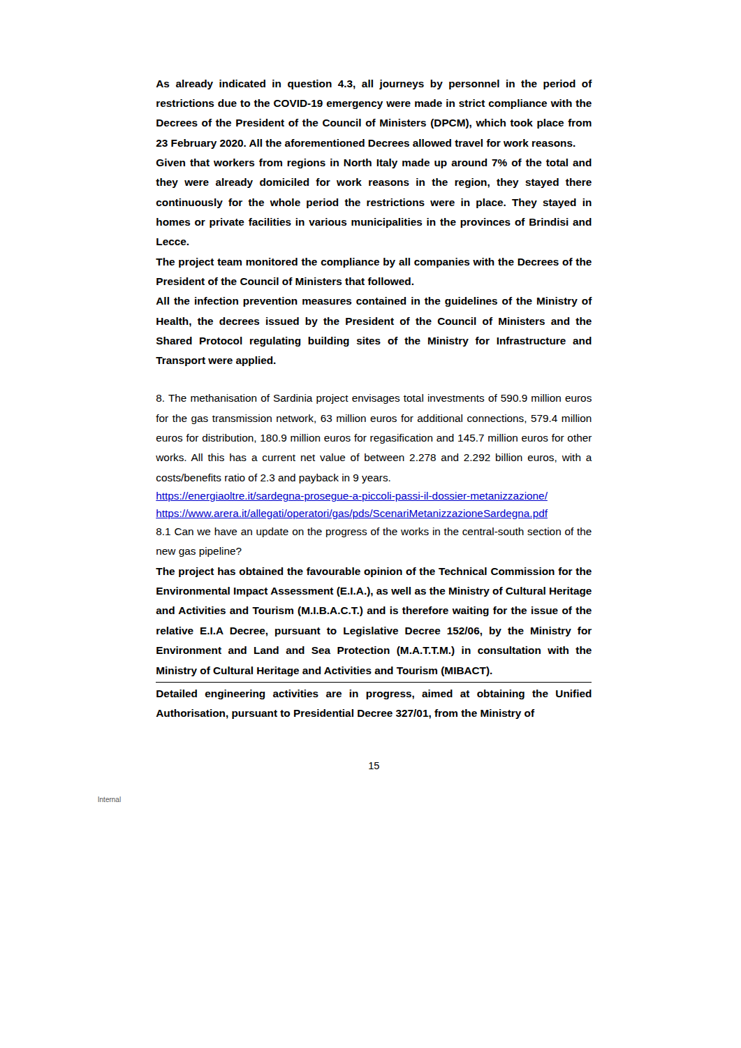As already indicated in question 4.3, all journeys by personnel in the period of restrictions due to the COVID-19 emergency were made in strict compliance with the Decrees of the President of the Council of Ministers (DPCM), which took place from 23 February 2020. All the aforementioned Decrees allowed travel for work reasons.
Given that workers from regions in North Italy made up around 7% of the total and they were already domiciled for work reasons in the region, they stayed there continuously for the whole period the restrictions were in place. They stayed in homes or private facilities in various municipalities in the provinces of Brindisi and Lecce.
The project team monitored the compliance by all companies with the Decrees of the President of the Council of Ministers that followed.
All the infection prevention measures contained in the guidelines of the Ministry of Health, the decrees issued by the President of the Council of Ministers and the Shared Protocol regulating building sites of the Ministry for Infrastructure and Transport were applied.
8. The methanisation of Sardinia project envisages total investments of 590.9 million euros for the gas transmission network, 63 million euros for additional connections, 579.4 million euros for distribution, 180.9 million euros for regasification and 145.7 million euros for other works. All this has a current net value of between 2.278 and 2.292 billion euros, with a costs/benefits ratio of 2.3 and payback in 9 years.
https://energiaoltre.it/sardegna-prosegue-a-piccoli-passi-il-dossier-metanizzazione/
https://www.arera.it/allegati/operatori/gas/pds/ScenariMetanizzazioneSardegna.pdf
8.1 Can we have an update on the progress of the works in the central-south section of the new gas pipeline?
The project has obtained the favourable opinion of the Technical Commission for the Environmental Impact Assessment (E.I.A.), as well as the Ministry of Cultural Heritage and Activities and Tourism (M.I.B.A.C.T.) and is therefore waiting for the issue of the relative E.I.A Decree, pursuant to Legislative Decree 152/06, by the Ministry for Environment and Land and Sea Protection (M.A.T.T.M.) in consultation with the Ministry of Cultural Heritage and Activities and Tourism (MIBACT).
Detailed engineering activities are in progress, aimed at obtaining the Unified Authorisation, pursuant to Presidential Decree 327/01, from the Ministry of
15
Internal